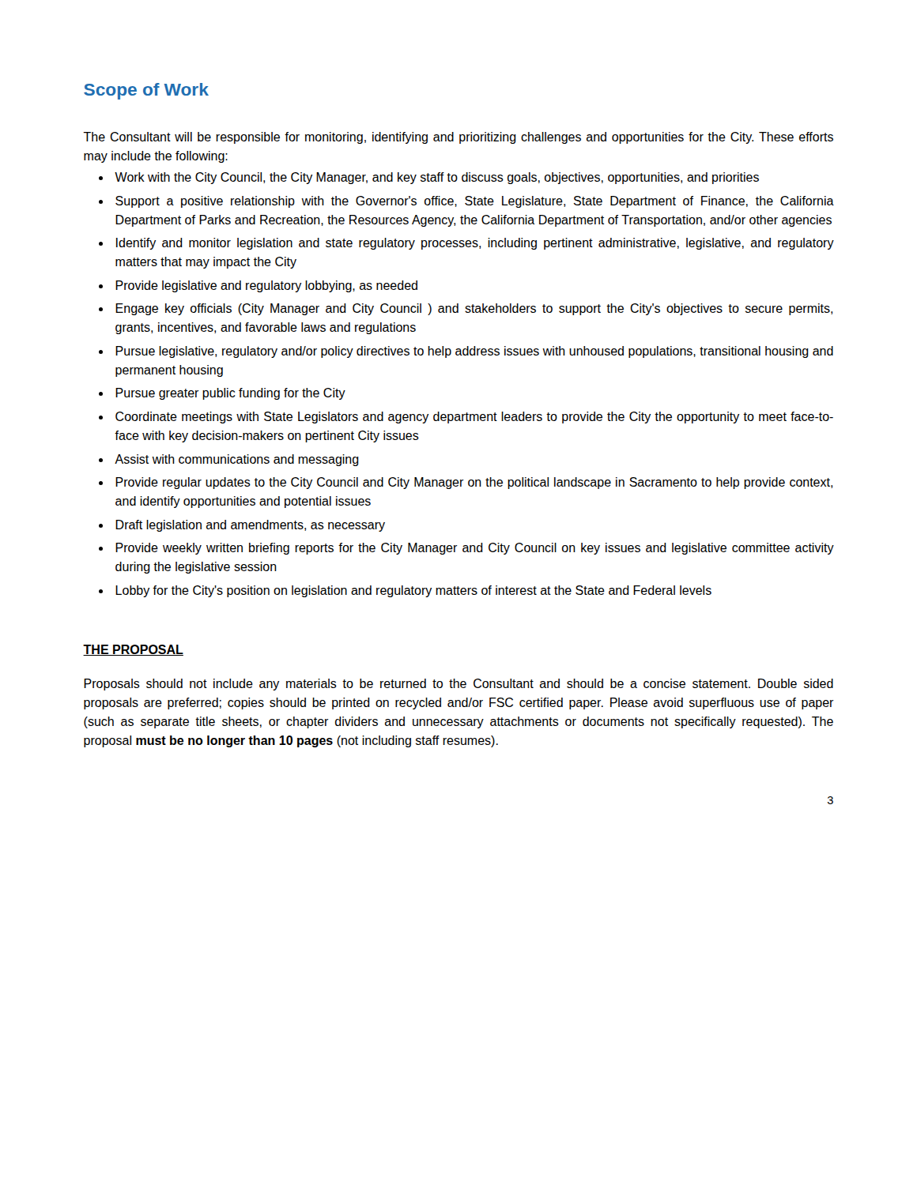Scope of Work
The Consultant will be responsible for monitoring, identifying and prioritizing challenges and opportunities for the City. These efforts may include the following:
Work with the City Council, the City Manager, and key staff to discuss goals, objectives, opportunities, and priorities
Support a positive relationship with the Governor's office, State Legislature, State Department of Finance, the California Department of Parks and Recreation, the Resources Agency, the California Department of Transportation, and/or other agencies
Identify and monitor legislation and state regulatory processes, including pertinent administrative, legislative, and regulatory matters that may impact the City
Provide legislative and regulatory lobbying, as needed
Engage key officials (City Manager and City Council ) and stakeholders to support the City's objectives to secure permits, grants, incentives, and favorable laws and regulations
Pursue legislative, regulatory and/or policy directives to help address issues with unhoused populations, transitional housing and permanent housing
Pursue greater public funding for the City
Coordinate meetings with State Legislators and agency department leaders to provide the City the opportunity to meet face-to-face with key decision-makers on pertinent City issues
Assist with communications and messaging
Provide regular updates to the City Council and City Manager on the political landscape in Sacramento to help provide context, and identify opportunities and potential issues
Draft legislation and amendments, as necessary
Provide weekly written briefing reports for the City Manager and City Council on key issues and legislative committee activity during the legislative session
Lobby for the City's position on legislation and regulatory matters of interest at the State and Federal levels
THE PROPOSAL
Proposals should not include any materials to be returned to the Consultant and should be a concise statement. Double sided proposals are preferred; copies should be printed on recycled and/or FSC certified paper. Please avoid superfluous use of paper (such as separate title sheets, or chapter dividers and unnecessary attachments or documents not specifically requested). The proposal must be no longer than 10 pages (not including staff resumes).
3